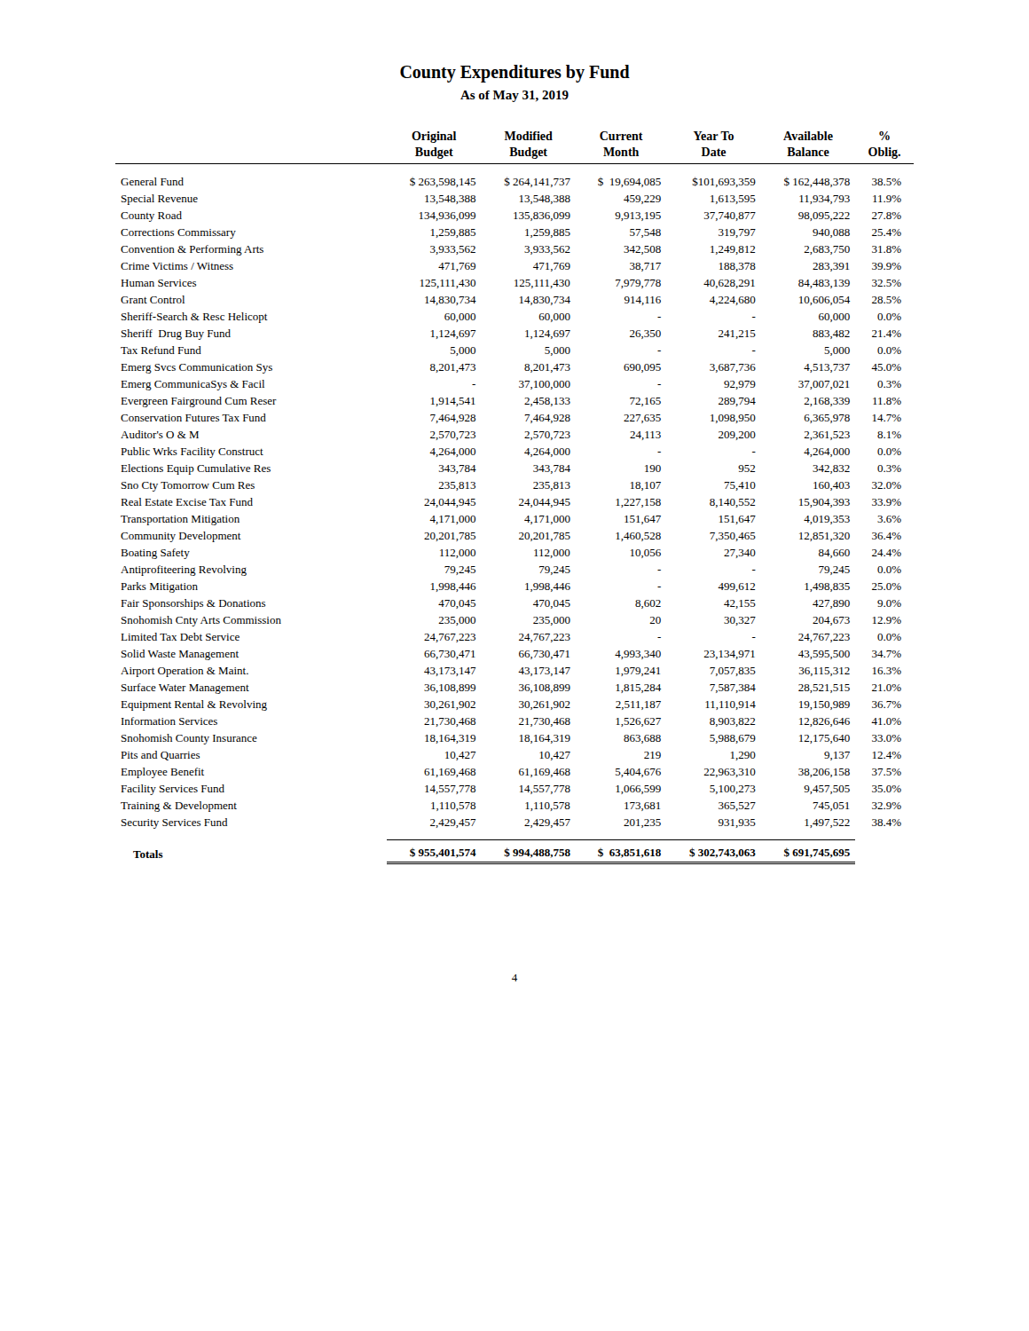County Expenditures by Fund
As of May 31, 2019
| | Original | Modified | Current | Year To | Available | % |
| --- | --- | --- | --- | --- | --- | --- |
| | Budget | Budget | Month | Date | Balance | Oblig. |
| General Fund | $ 263,598,145 | $ 264,141,737 | $ 19,694,085 | $101,693,359 | $ 162,448,378 | 38.5% |
| Special Revenue | 13,548,388 | 13,548,388 | 459,229 | 1,613,595 | 11,934,793 | 11.9% |
| County Road | 134,936,099 | 135,836,099 | 9,913,195 | 37,740,877 | 98,095,222 | 27.8% |
| Corrections Commissary | 1,259,885 | 1,259,885 | 57,548 | 319,797 | 940,088 | 25.4% |
| Convention & Performing Arts | 3,933,562 | 3,933,562 | 342,508 | 1,249,812 | 2,683,750 | 31.8% |
| Crime Victims / Witness | 471,769 | 471,769 | 38,717 | 188,378 | 283,391 | 39.9% |
| Human Services | 125,111,430 | 125,111,430 | 7,979,778 | 40,628,291 | 84,483,139 | 32.5% |
| Grant Control | 14,830,734 | 14,830,734 | 914,116 | 4,224,680 | 10,606,054 | 28.5% |
| Sheriff-Search & Resc Helicopt | 60,000 | 60,000 | - | - | 60,000 | 0.0% |
| Sheriff Drug Buy Fund | 1,124,697 | 1,124,697 | 26,350 | 241,215 | 883,482 | 21.4% |
| Tax Refund Fund | 5,000 | 5,000 | - | - | 5,000 | 0.0% |
| Emerg Svcs Communication Sys | 8,201,473 | 8,201,473 | 690,095 | 3,687,736 | 4,513,737 | 45.0% |
| Emerg CommunicaSys & Facil | - | 37,100,000 | - | 92,979 | 37,007,021 | 0.3% |
| Evergreen Fairground Cum Reser | 1,914,541 | 2,458,133 | 72,165 | 289,794 | 2,168,339 | 11.8% |
| Conservation Futures Tax Fund | 7,464,928 | 7,464,928 | 227,635 | 1,098,950 | 6,365,978 | 14.7% |
| Auditor's O & M | 2,570,723 | 2,570,723 | 24,113 | 209,200 | 2,361,523 | 8.1% |
| Public Wrks Facility Construct | 4,264,000 | 4,264,000 | - | - | 4,264,000 | 0.0% |
| Elections Equip Cumulative Res | 343,784 | 343,784 | 190 | 952 | 342,832 | 0.3% |
| Sno Cty Tomorrow Cum Res | 235,813 | 235,813 | 18,107 | 75,410 | 160,403 | 32.0% |
| Real Estate Excise Tax Fund | 24,044,945 | 24,044,945 | 1,227,158 | 8,140,552 | 15,904,393 | 33.9% |
| Transportation Mitigation | 4,171,000 | 4,171,000 | 151,647 | 151,647 | 4,019,353 | 3.6% |
| Community Development | 20,201,785 | 20,201,785 | 1,460,528 | 7,350,465 | 12,851,320 | 36.4% |
| Boating Safety | 112,000 | 112,000 | 10,056 | 27,340 | 84,660 | 24.4% |
| Antiprofiteering Revolving | 79,245 | 79,245 | - | - | 79,245 | 0.0% |
| Parks Mitigation | 1,998,446 | 1,998,446 | - | 499,612 | 1,498,835 | 25.0% |
| Fair Sponsorships & Donations | 470,045 | 470,045 | 8,602 | 42,155 | 427,890 | 9.0% |
| Snohomish Cnty Arts Commission | 235,000 | 235,000 | 20 | 30,327 | 204,673 | 12.9% |
| Limited Tax Debt Service | 24,767,223 | 24,767,223 | - | - | 24,767,223 | 0.0% |
| Solid Waste Management | 66,730,471 | 66,730,471 | 4,993,340 | 23,134,971 | 43,595,500 | 34.7% |
| Airport Operation & Maint. | 43,173,147 | 43,173,147 | 1,979,241 | 7,057,835 | 36,115,312 | 16.3% |
| Surface Water Management | 36,108,899 | 36,108,899 | 1,815,284 | 7,587,384 | 28,521,515 | 21.0% |
| Equipment Rental & Revolving | 30,261,902 | 30,261,902 | 2,511,187 | 11,110,914 | 19,150,989 | 36.7% |
| Information Services | 21,730,468 | 21,730,468 | 1,526,627 | 8,903,822 | 12,826,646 | 41.0% |
| Snohomish County Insurance | 18,164,319 | 18,164,319 | 863,688 | 5,988,679 | 12,175,640 | 33.0% |
| Pits and Quarries | 10,427 | 10,427 | 219 | 1,290 | 9,137 | 12.4% |
| Employee Benefit | 61,169,468 | 61,169,468 | 5,404,676 | 22,963,310 | 38,206,158 | 37.5% |
| Facility Services Fund | 14,557,778 | 14,557,778 | 1,066,599 | 5,100,273 | 9,457,505 | 35.0% |
| Training & Development | 1,110,578 | 1,110,578 | 173,681 | 365,527 | 745,051 | 32.9% |
| Security Services Fund | 2,429,457 | 2,429,457 | 201,235 | 931,935 | 1,497,522 | 38.4% |
| Totals | $ 955,401,574 | $ 994,488,758 | $ 63,851,618 | $ 302,743,063 | $ 691,745,695 | |
4